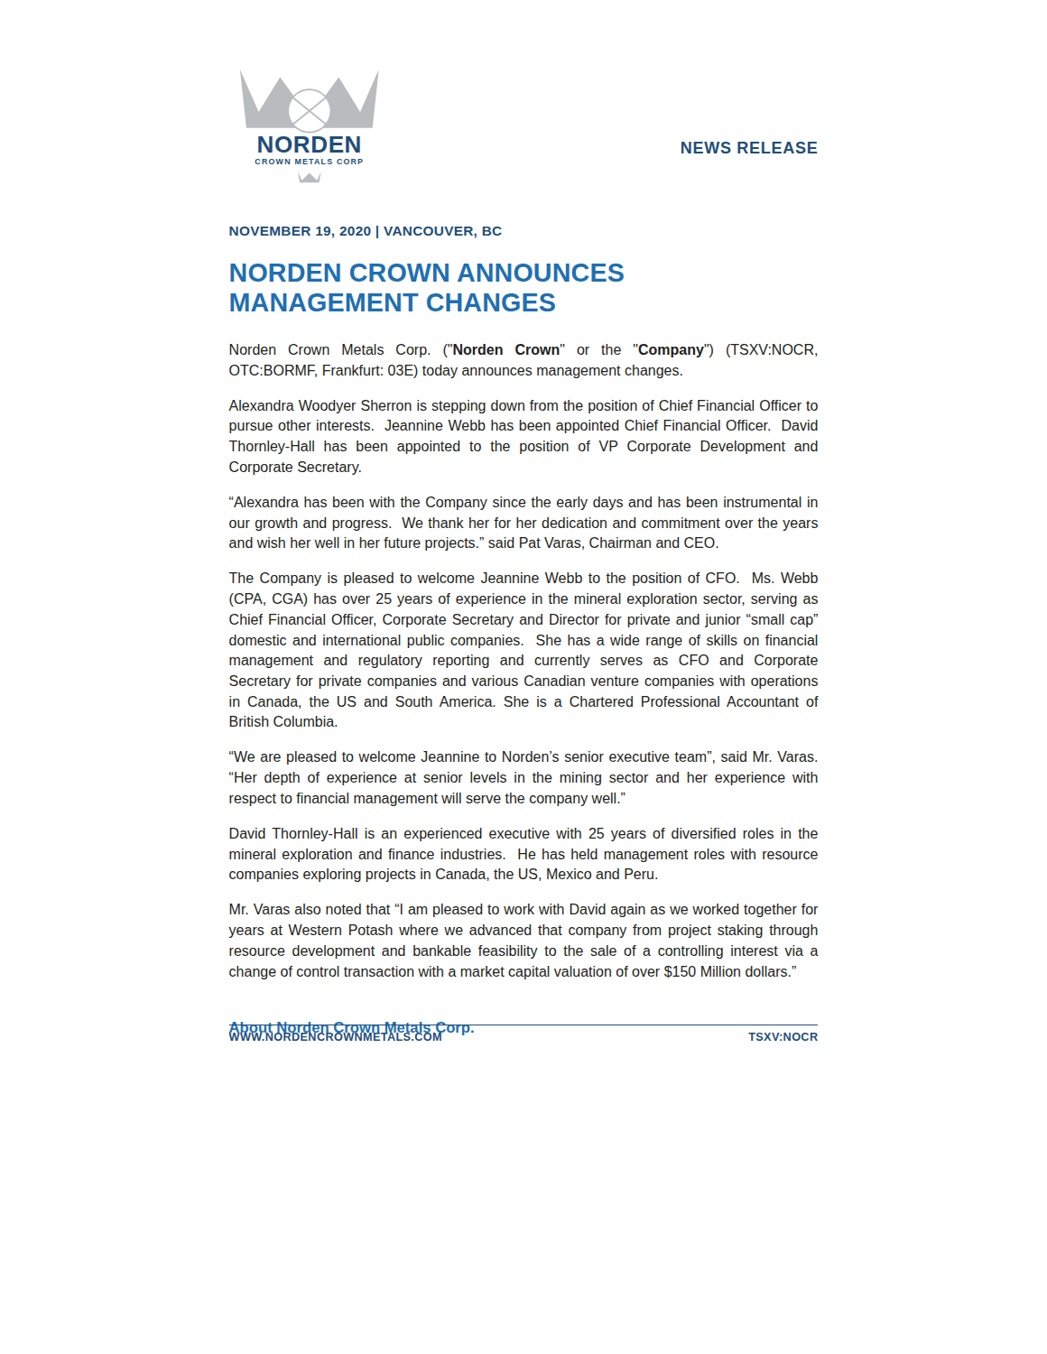NORDEN CROWN METALS CORP
NEWS RELEASE
NOVEMBER 19, 2020 | VANCOUVER, BC
NORDEN CROWN ANNOUNCES MANAGEMENT CHANGES
Norden Crown Metals Corp. ("Norden Crown" or the "Company") (TSXV:NOCR, OTC:BORMF, Frankfurt: 03E) today announces management changes.
Alexandra Woodyer Sherron is stepping down from the position of Chief Financial Officer to pursue other interests. Jeannine Webb has been appointed Chief Financial Officer. David Thornley-Hall has been appointed to the position of VP Corporate Development and Corporate Secretary.
“Alexandra has been with the Company since the early days and has been instrumental in our growth and progress. We thank her for her dedication and commitment over the years and wish her well in her future projects.” said Pat Varas, Chairman and CEO.
The Company is pleased to welcome Jeannine Webb to the position of CFO. Ms. Webb (CPA, CGA) has over 25 years of experience in the mineral exploration sector, serving as Chief Financial Officer, Corporate Secretary and Director for private and junior “small cap” domestic and international public companies. She has a wide range of skills on financial management and regulatory reporting and currently serves as CFO and Corporate Secretary for private companies and various Canadian venture companies with operations in Canada, the US and South America. She is a Chartered Professional Accountant of British Columbia.
“We are pleased to welcome Jeannine to Norden’s senior executive team”, said Mr. Varas. “Her depth of experience at senior levels in the mining sector and her experience with respect to financial management will serve the company well.”
David Thornley-Hall is an experienced executive with 25 years of diversified roles in the mineral exploration and finance industries. He has held management roles with resource companies exploring projects in Canada, the US, Mexico and Peru.
Mr. Varas also noted that “I am pleased to work with David again as we worked together for years at Western Potash where we advanced that company from project staking through resource development and bankable feasibility to the sale of a controlling interest via a change of control transaction with a market capital valuation of over $150 Million dollars.”
About Norden Crown Metals Corp.
WWW.NORDENCROWNMETALS.COM TSXV:NOCR